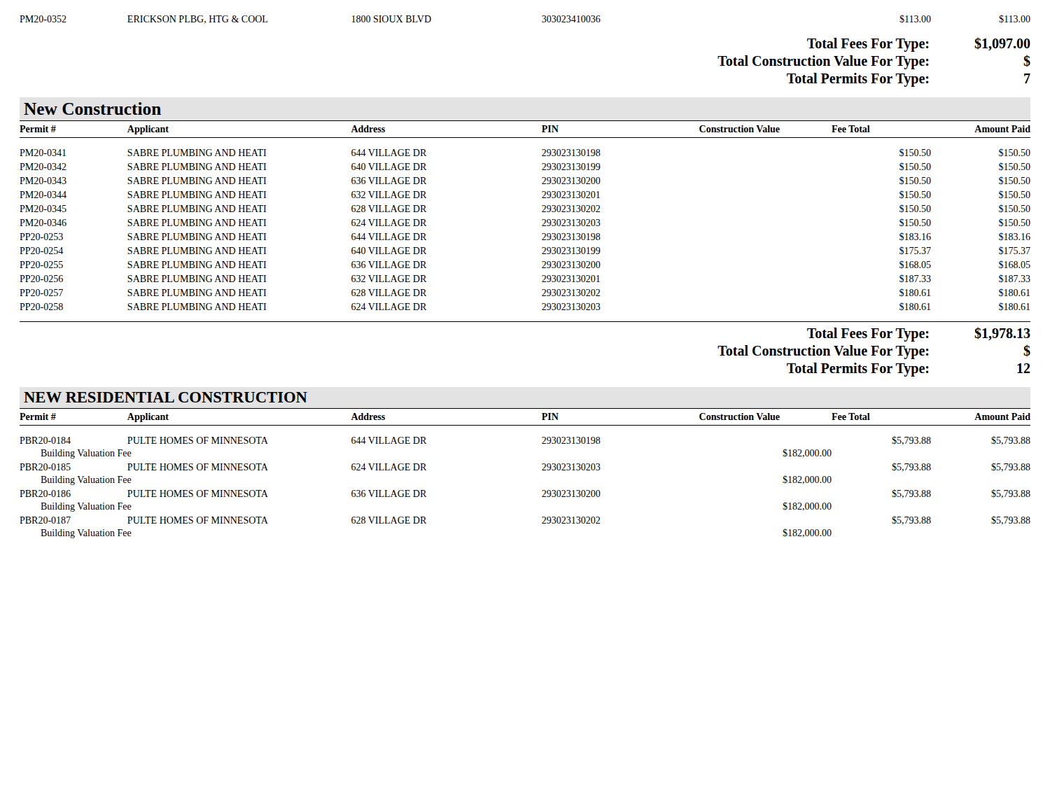| PM20-0352 | ERICKSON PLBG, HTG & COOL | 1800 SIOUX BLVD | 303023410036 | | $113.00 | $113.00 |
| Total Fees For Type: | $1,097.00 |
| Total Construction Value For Type: | $ |
| Total Permits For Type: | 7 |
New Construction
| Permit # | Applicant | Address | PIN | Construction Value | Fee Total | Amount Paid |
| PM20-0341 | SABRE PLUMBING AND HEATI | 644 VILLAGE DR | 293023130198 | | $150.50 | $150.50 |
| PM20-0342 | SABRE PLUMBING AND HEATI | 640 VILLAGE DR | 293023130199 | | $150.50 | $150.50 |
| PM20-0343 | SABRE PLUMBING AND HEATI | 636 VILLAGE DR | 293023130200 | | $150.50 | $150.50 |
| PM20-0344 | SABRE PLUMBING AND HEATI | 632 VILLAGE DR | 293023130201 | | $150.50 | $150.50 |
| PM20-0345 | SABRE PLUMBING AND HEATI | 628 VILLAGE DR | 293023130202 | | $150.50 | $150.50 |
| PM20-0346 | SABRE PLUMBING AND HEATI | 624 VILLAGE DR | 293023130203 | | $150.50 | $150.50 |
| PP20-0253 | SABRE PLUMBING AND HEATI | 644 VILLAGE DR | 293023130198 | | $183.16 | $183.16 |
| PP20-0254 | SABRE PLUMBING AND HEATI | 640 VILLAGE DR | 293023130199 | | $175.37 | $175.37 |
| PP20-0255 | SABRE PLUMBING AND HEATI | 636 VILLAGE DR | 293023130200 | | $168.05 | $168.05 |
| PP20-0256 | SABRE PLUMBING AND HEATI | 632 VILLAGE DR | 293023130201 | | $187.33 | $187.33 |
| PP20-0257 | SABRE PLUMBING AND HEATI | 628 VILLAGE DR | 293023130202 | | $180.61 | $180.61 |
| PP20-0258 | SABRE PLUMBING AND HEATI | 624 VILLAGE DR | 293023130203 | | $180.61 | $180.61 |
| Total Fees For Type: | $1,978.13 |
| Total Construction Value For Type: | $ |
| Total Permits For Type: | 12 |
NEW RESIDENTIAL CONSTRUCTION
| Permit # | Applicant | Address | PIN | Construction Value | Fee Total | Amount Paid |
| PBR20-0184 | PULTE HOMES OF MINNESOTA | 644 VILLAGE DR | 293023130198 | | $5,793.88 | $5,793.88 |
| Building Valuation Fee | $182,000.00 | | |
| PBR20-0185 | PULTE HOMES OF MINNESOTA | 624 VILLAGE DR | 293023130203 | | $5,793.88 | $5,793.88 |
| Building Valuation Fee | $182,000.00 | | |
| PBR20-0186 | PULTE HOMES OF MINNESOTA | 636 VILLAGE DR | 293023130200 | | $5,793.88 | $5,793.88 |
| Building Valuation Fee | $182,000.00 | | |
| PBR20-0187 | PULTE HOMES OF MINNESOTA | 628 VILLAGE DR | 293023130202 | | $5,793.88 | $5,793.88 |
| Building Valuation Fee | $182,000.00 | | |